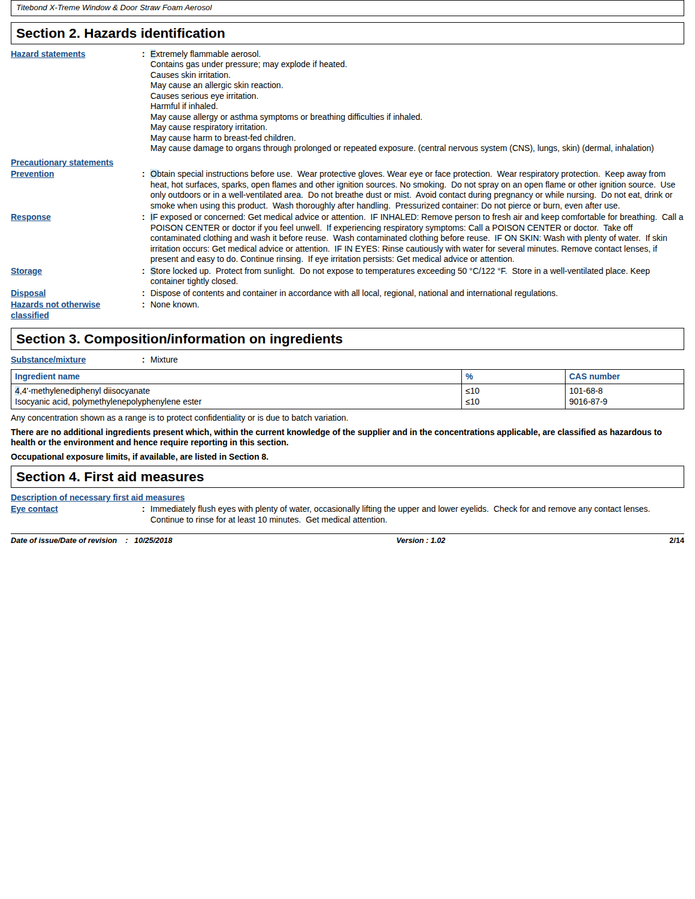Titebond X-Treme Window & Door Straw Foam Aerosol
Section 2. Hazards identification
Hazard statements
:
Extremely flammable aerosol. Contains gas under pressure; may explode if heated. Causes skin irritation. May cause an allergic skin reaction. Causes serious eye irritation. Harmful if inhaled. May cause allergy or asthma symptoms or breathing difficulties if inhaled. May cause respiratory irritation. May cause harm to breast-fed children. May cause damage to organs through prolonged or repeated exposure. (central nervous system (CNS), lungs, skin) (dermal, inhalation)
Precautionary statements
Prevention
:
Obtain special instructions before use. Wear protective gloves. Wear eye or face protection. Wear respiratory protection. Keep away from heat, hot surfaces, sparks, open flames and other ignition sources. No smoking. Do not spray on an open flame or other ignition source. Use only outdoors or in a well-ventilated area. Do not breathe dust or mist. Avoid contact during pregnancy or while nursing. Do not eat, drink or smoke when using this product. Wash thoroughly after handling. Pressurized container: Do not pierce or burn, even after use.
Response
:
IF exposed or concerned: Get medical advice or attention. IF INHALED: Remove person to fresh air and keep comfortable for breathing. Call a POISON CENTER or doctor if you feel unwell. If experiencing respiratory symptoms: Call a POISON CENTER or doctor. Take off contaminated clothing and wash it before reuse. Wash contaminated clothing before reuse. IF ON SKIN: Wash with plenty of water. If skin irritation occurs: Get medical advice or attention. IF IN EYES: Rinse cautiously with water for several minutes. Remove contact lenses, if present and easy to do. Continue rinsing. If eye irritation persists: Get medical advice or attention.
Storage
:
Store locked up. Protect from sunlight. Do not expose to temperatures exceeding 50 °C/122 °F. Store in a well-ventilated place. Keep container tightly closed.
Disposal
:
Dispose of contents and container in accordance with all local, regional, national and international regulations.
Hazards not otherwise classified
:
None known.
Section 3. Composition/information on ingredients
Substance/mixture
:
Mixture
| Ingredient name | % | CAS number |
| --- | --- | --- |
| 4 ,4'-methylenediphenyl diisocyanate Isocyanic acid, polymethylenepolyphenylene ester | ≤10 ≤10 | 101-68-8 9016-87-9 |
Any concentration shown as a range is to protect confidentiality or is due to batch variation.
There are no additional ingredients present which, within the current knowledge of the supplier and in the concentrations applicable, are classified as hazardous to health or the environment and hence require reporting in this section.
Occupational exposure limits, if available, are listed in Section 8.
Section 4. First aid measures
Description of necessary first aid measures
Eye contact
:
Immediately flush eyes with plenty of water, occasionally lifting the upper and lower eyelids. Check for and remove any contact lenses. Continue to rinse for at least 10 minutes. Get medical attention.
Date of issue/Date of revision : 10/25/2018
Version : 1.02
2/14